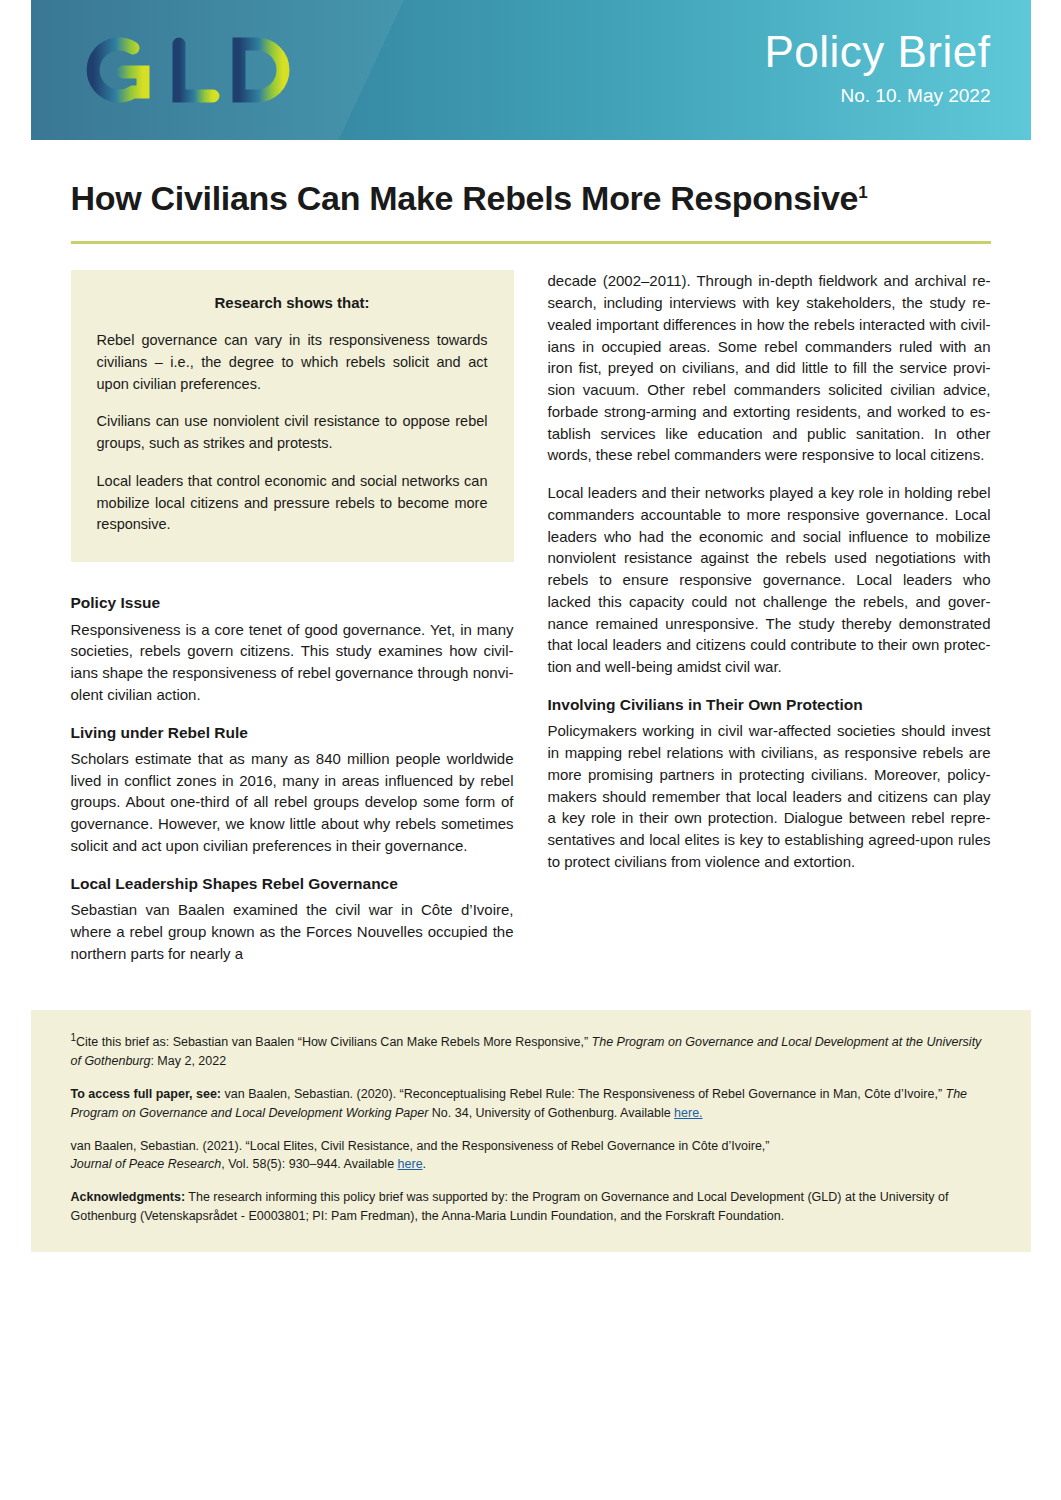Policy Brief
No. 10. May 2022
How Civilians Can Make Rebels More Responsive1
Research shows that:
Rebel governance can vary in its responsiveness towards civilians – i.e., the degree to which rebels solicit and act upon civilian preferences.
Civilians can use nonviolent civil resistance to oppose rebel groups, such as strikes and protests.
Local leaders that control economic and social networks can mobilize local citizens and pressure rebels to become more responsive.
Policy Issue
Responsiveness is a core tenet of good governance. Yet, in many societies, rebels govern citizens. This study examines how civilians shape the responsiveness of rebel governance through nonviolent civilian action.
Living under Rebel Rule
Scholars estimate that as many as 840 million people worldwide lived in conflict zones in 2016, many in areas influenced by rebel groups. About one-third of all rebel groups develop some form of governance. However, we know little about why rebels sometimes solicit and act upon civilian preferences in their governance.
Local Leadership Shapes Rebel Governance
Sebastian van Baalen examined the civil war in Côte d’Ivoire, where a rebel group known as the Forces Nouvelles occupied the northern parts for nearly a
decade (2002–2011). Through in-depth fieldwork and archival research, including interviews with key stakeholders, the study revealed important differences in how the rebels interacted with civilians in occupied areas. Some rebel commanders ruled with an iron fist, preyed on civilians, and did little to fill the service provision vacuum. Other rebel commanders solicited civilian advice, forbade strong-arming and extorting residents, and worked to establish services like education and public sanitation. In other words, these rebel commanders were responsive to local citizens.
Local leaders and their networks played a key role in holding rebel commanders accountable to more responsive governance. Local leaders who had the economic and social influence to mobilize nonviolent resistance against the rebels used negotiations with rebels to ensure responsive governance. Local leaders who lacked this capacity could not challenge the rebels, and governance remained unresponsive. The study thereby demonstrated that local leaders and citizens could contribute to their own protection and well-being amidst civil war.
Involving Civilians in Their Own Protection
Policymakers working in civil war-affected societies should invest in mapping rebel relations with civilians, as responsive rebels are more promising partners in protecting civilians. Moreover, policymakers should remember that local leaders and citizens can play a key role in their own protection. Dialogue between rebel representatives and local elites is key to establishing agreed-upon rules to protect civilians from violence and extortion.
1Cite this brief as: Sebastian van Baalen “How Civilians Can Make Rebels More Responsive,” The Program on Governance and Local Development at the University of Gothenburg: May 2, 2022
To access full paper, see: van Baalen, Sebastian. (2020). “Reconceptualising Rebel Rule: The Responsiveness of Rebel Governance in Man, Côte d’Ivoire,” The Program on Governance and Local Development Working Paper No. 34, University of Gothenburg. Available here.
van Baalen, Sebastian. (2021). “Local Elites, Civil Resistance, and the Responsiveness of Rebel Governance in Côte d’Ivoire,”
Journal of Peace Research, Vol. 58(5): 930–944. Available here.
Acknowledgments: The research informing this policy brief was supported by: the Program on Governance and Local Development (GLD) at the University of Gothenburg (Vetenskapsrådet - E0003801; PI: Pam Fredman), the Anna-Maria Lundin Foundation, and the Forskraft Foundation.